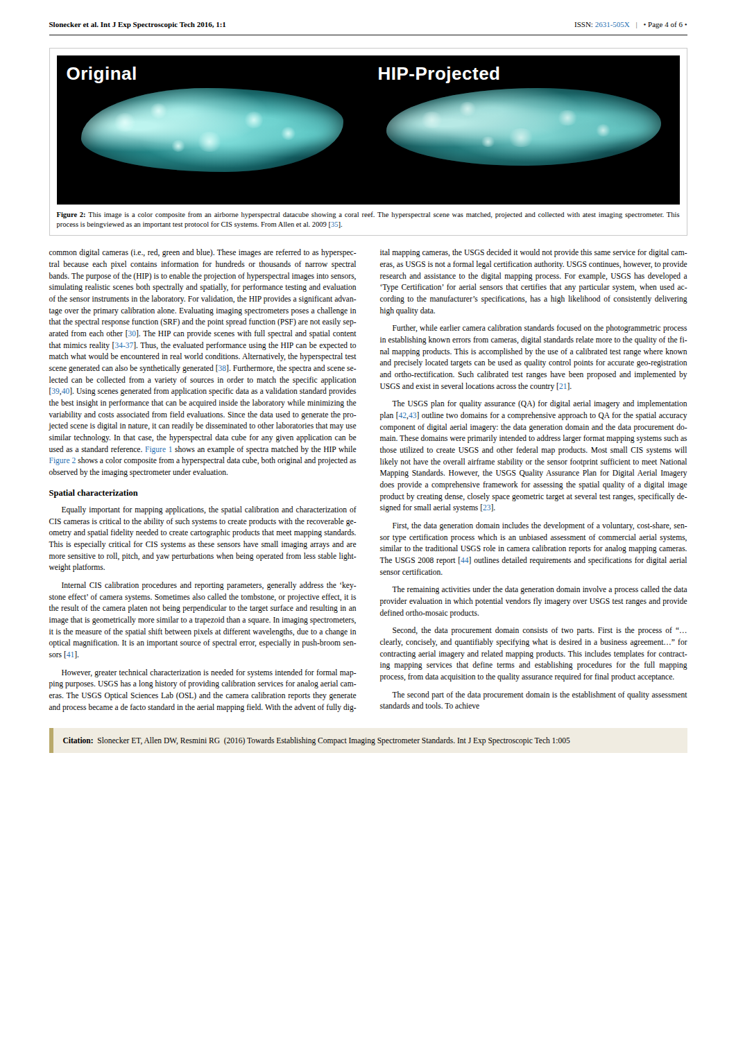Slonecker et al. Int J Exp Spectroscopic Tech 2016, 1:1
ISSN: 2631-505X | • Page 4 of 6 •
Original
HIP-Projected
Figure 2: This image is a color composite from an airborne hyperspectral datacube showing a coral reef. The hyperspectral scene was matched, projected and collected with atest imaging spectrometer. This process is beingviewed as an important test protocol for CIS systems. From Allen et al. 2009 [35].
common digital cameras (i.e., red, green and blue). These images are referred to as hyperspectral because each pixel contains information for hundreds or thousands of narrow spectral bands. The purpose of the (HIP) is to enable the projection of hyperspectral images into sensors, simulating realistic scenes both spectrally and spatially, for performance testing and evaluation of the sensor instruments in the laboratory. For validation, the HIP provides a significant advantage over the primary calibration alone. Evaluating imaging spectrometers poses a challenge in that the spectral response function (SRF) and the point spread function (PSF) are not easily separated from each other [30]. The HIP can provide scenes with full spectral and spatial content that mimics reality [34-37]. Thus, the evaluated performance using the HIP can be expected to match what would be encountered in real world conditions. Alternatively, the hyperspectral test scene generated can also be synthetically generated [38]. Furthermore, the spectra and scene selected can be collected from a variety of sources in order to match the specific application [39,40]. Using scenes generated from application specific data as a validation standard provides the best insight in performance that can be acquired inside the laboratory while minimizing the variability and costs associated from field evaluations. Since the data used to generate the projected scene is digital in nature, it can readily be disseminated to other laboratories that may use similar technology. In that case, the hyperspectral data cube for any given application can be used as a standard reference. Figure 1 shows an example of spectra matched by the HIP while Figure 2 shows a color composite from a hyperspectral data cube, both original and projected as observed by the imaging spectrometer under evaluation.
Spatial characterization
Equally important for mapping applications, the spatial calibration and characterization of CIS cameras is critical to the ability of such systems to create products with the recoverable geometry and spatial fidelity needed to create cartographic products that meet mapping standards. This is especially critical for CIS systems as these sensors have small imaging arrays and are more sensitive to roll, pitch, and yaw perturbations when being operated from less stable lightweight platforms.
Internal CIS calibration procedures and reporting parameters, generally address the ‘keystone effect’ of camera systems. Sometimes also called the tombstone, or projective effect, it is the result of the camera platen not being perpendicular to the target surface and resulting in an image that is geometrically more similar to a trapezoid than a square. In imaging spectrometers, it is the measure of the spatial shift between pixels at different wavelengths, due to a change in optical magnification. It is an important source of spectral error, especially in push-broom sensors [41].
However, greater technical characterization is needed for systems intended for formal mapping purposes. USGS has a long history of providing calibration services for analog aerial cameras. The USGS Optical Sciences Lab (OSL) and the camera calibration reports they generate and process became a de facto standard in the aerial mapping field. With the advent of fully digital mapping cameras, the USGS decided it would not provide this same service for digital cameras, as USGS is not a formal legal certification authority. USGS continues, however, to provide research and assistance to the digital mapping process. For example, USGS has developed a ‘Type Certification’ for aerial sensors that certifies that any particular system, when used according to the manufacturer’s specifications, has a high likelihood of consistently delivering high quality data.
Further, while earlier camera calibration standards focused on the photogrammetric process in establishing known errors from cameras, digital standards relate more to the quality of the final mapping products. This is accomplished by the use of a calibrated test range where known and precisely located targets can be used as quality control points for accurate geo-registration and ortho-rectification. Such calibrated test ranges have been proposed and implemented by USGS and exist in several locations across the country [21].
The USGS plan for quality assurance (QA) for digital aerial imagery and implementation plan [42,43] outline two domains for a comprehensive approach to QA for the spatial accuracy component of digital aerial imagery: the data generation domain and the data procurement domain. These domains were primarily intended to address larger format mapping systems such as those utilized to create USGS and other federal map products. Most small CIS systems will likely not have the overall airframe stability or the sensor footprint sufficient to meet National Mapping Standards. However, the USGS Quality Assurance Plan for Digital Aerial Imagery does provide a comprehensive framework for assessing the spatial quality of a digital image product by creating dense, closely space geometric target at several test ranges, specifically designed for small aerial systems [23].
First, the data generation domain includes the development of a voluntary, cost-share, sensor type certification process which is an unbiased assessment of commercial aerial systems, similar to the traditional USGS role in camera calibration reports for analog mapping cameras. The USGS 2008 report [44] outlines detailed requirements and specifications for digital aerial sensor certification.
The remaining activities under the data generation domain involve a process called the data provider evaluation in which potential vendors fly imagery over USGS test ranges and provide defined ortho-mosaic products.
Second, the data procurement domain consists of two parts. First is the process of “…clearly, concisely, and quantifiably specifying what is desired in a business agreement…” for contracting aerial imagery and related mapping products. This includes templates for contracting mapping services that define terms and establishing procedures for the full mapping process, from data acquisition to the quality assurance required for final product acceptance.
The second part of the data procurement domain is the establishment of quality assessment standards and tools. To achieve
Citation: Slonecker ET, Allen DW, Resmini RG (2016) Towards Establishing Compact Imaging Spectrometer Standards. Int J Exp Spectroscopic Tech 1:005